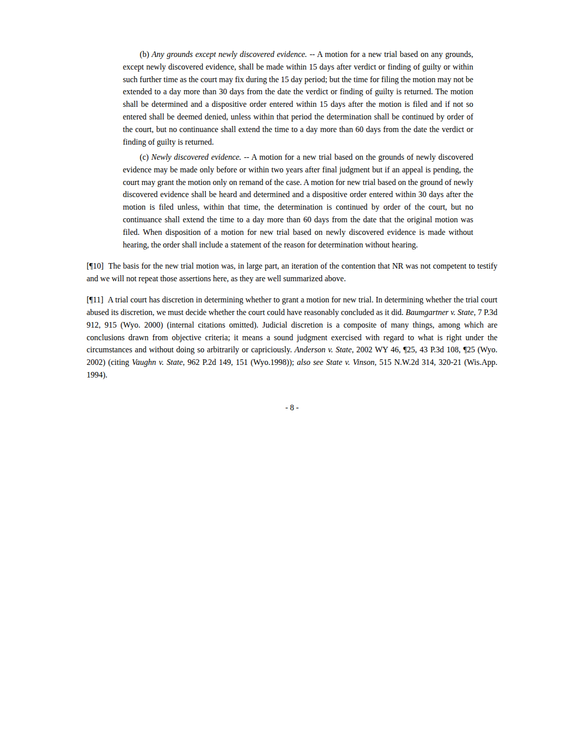(b) Any grounds except newly discovered evidence. -- A motion for a new trial based on any grounds, except newly discovered evidence, shall be made within 15 days after verdict or finding of guilty or within such further time as the court may fix during the 15 day period; but the time for filing the motion may not be extended to a day more than 30 days from the date the verdict or finding of guilty is returned. The motion shall be determined and a dispositive order entered within 15 days after the motion is filed and if not so entered shall be deemed denied, unless within that period the determination shall be continued by order of the court, but no continuance shall extend the time to a day more than 60 days from the date the verdict or finding of guilty is returned.
(c) Newly discovered evidence. -- A motion for a new trial based on the grounds of newly discovered evidence may be made only before or within two years after final judgment but if an appeal is pending, the court may grant the motion only on remand of the case. A motion for new trial based on the ground of newly discovered evidence shall be heard and determined and a dispositive order entered within 30 days after the motion is filed unless, within that time, the determination is continued by order of the court, but no continuance shall extend the time to a day more than 60 days from the date that the original motion was filed. When disposition of a motion for new trial based on newly discovered evidence is made without hearing, the order shall include a statement of the reason for determination without hearing.
[¶10] The basis for the new trial motion was, in large part, an iteration of the contention that NR was not competent to testify and we will not repeat those assertions here, as they are well summarized above.
[¶11] A trial court has discretion in determining whether to grant a motion for new trial. In determining whether the trial court abused its discretion, we must decide whether the court could have reasonably concluded as it did. Baumgartner v. State, 7 P.3d 912, 915 (Wyo. 2000) (internal citations omitted). Judicial discretion is a composite of many things, among which are conclusions drawn from objective criteria; it means a sound judgment exercised with regard to what is right under the circumstances and without doing so arbitrarily or capriciously. Anderson v. State, 2002 WY 46, ¶25, 43 P.3d 108, ¶25 (Wyo. 2002) (citing Vaughn v. State, 962 P.2d 149, 151 (Wyo.1998)); also see State v. Vinson, 515 N.W.2d 314, 320-21 (Wis.App. 1994).
- 8 -